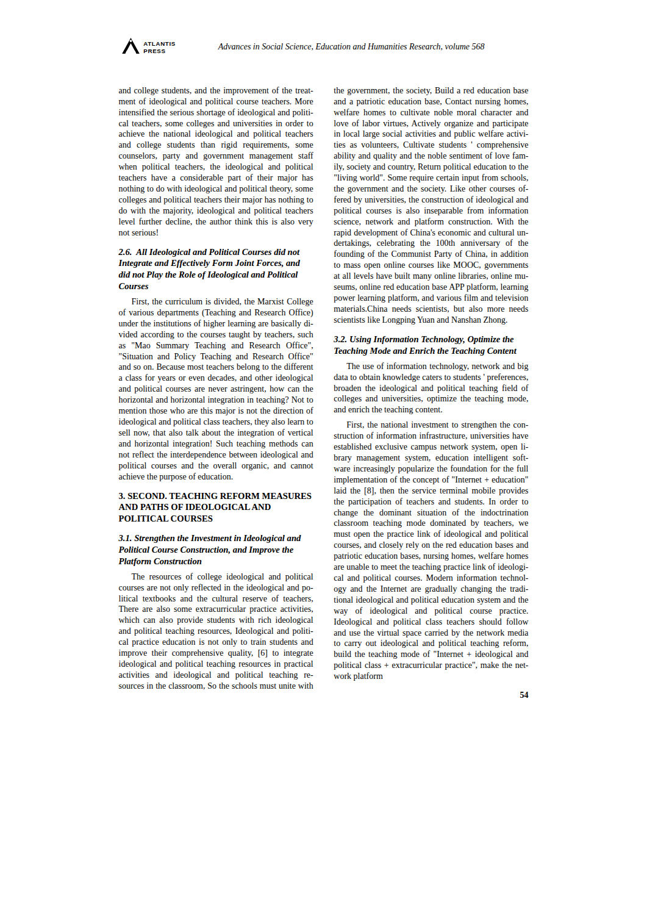ATLANTIS PRESS
Advances in Social Science, Education and Humanities Research, volume 568
and college students, and the improvement of the treatment of ideological and political course teachers. More intensified the serious shortage of ideological and political teachers, some colleges and universities in order to achieve the national ideological and political teachers and college students than rigid requirements, some counselors, party and government management staff when political teachers, the ideological and political teachers have a considerable part of their major has nothing to do with ideological and political theory, some colleges and political teachers their major has nothing to do with the majority, ideological and political teachers level further decline, the author think this is also very not serious!
2.6. All Ideological and Political Courses did not Integrate and Effectively Form Joint Forces, and did not Play the Role of Ideological and Political Courses
First, the curriculum is divided, the Marxist College of various departments (Teaching and Research Office) under the institutions of higher learning are basically divided according to the courses taught by teachers, such as "Mao Summary Teaching and Research Office", "Situation and Policy Teaching and Research Office" and so on. Because most teachers belong to the different a class for years or even decades, and other ideological and political courses are never astringent, how can the horizontal and horizontal integration in teaching? Not to mention those who are this major is not the direction of ideological and political class teachers, they also learn to sell now, that also talk about the integration of vertical and horizontal integration! Such teaching methods can not reflect the interdependence between ideological and political courses and the overall organic, and cannot achieve the purpose of education.
3. SECOND. TEACHING REFORM MEASURES AND PATHS OF IDEOLOGICAL AND POLITICAL COURSES
3.1. Strengthen the Investment in Ideological and Political Course Construction, and Improve the Platform Construction
The resources of college ideological and political courses are not only reflected in the ideological and political textbooks and the cultural reserve of teachers, There are also some extracurricular practice activities, which can also provide students with rich ideological and political teaching resources, Ideological and political practice education is not only to train students and improve their comprehensive quality, [6] to integrate ideological and political teaching resources in practical activities and ideological and political teaching resources in the classroom, So the schools must unite with the government, the society, Build a red education base and a patriotic education base, Contact nursing homes, welfare homes to cultivate noble moral character and love of labor virtues, Actively organize and participate in local large social activities and public welfare activities as volunteers, Cultivate students ' comprehensive ability and quality and the noble sentiment of love family, society and country, Return political education to the "living world". Some require certain input from schools, the government and the society. Like other courses offered by universities, the construction of ideological and political courses is also inseparable from information science, network and platform construction. With the rapid development of China's economic and cultural undertakings, celebrating the 100th anniversary of the founding of the Communist Party of China, in addition to mass open online courses like MOOC, governments at all levels have built many online libraries, online museums, online red education base APP platform, learning power learning platform, and various film and television materials.China needs scientists, but also more needs scientists like Longping Yuan and Nanshan Zhong.
3.2. Using Information Technology, Optimize the Teaching Mode and Enrich the Teaching Content
The use of information technology, network and big data to obtain knowledge caters to students ' preferences, broaden the ideological and political teaching field of colleges and universities, optimize the teaching mode, and enrich the teaching content.
First, the national investment to strengthen the construction of information infrastructure, universities have established exclusive campus network system, open library management system, education intelligent software increasingly popularize the foundation for the full implementation of the concept of "Internet + education" laid the [8], then the service terminal mobile provides the participation of teachers and students. In order to change the dominant situation of the indoctrination classroom teaching mode dominated by teachers, we must open the practice link of ideological and political courses, and closely rely on the red education bases and patriotic education bases, nursing homes, welfare homes are unable to meet the teaching practice link of ideological and political courses. Modern information technology and the Internet are gradually changing the traditional ideological and political education system and the way of ideological and political course practice. Ideological and political class teachers should follow and use the virtual space carried by the network media to carry out ideological and political teaching reform, build the teaching mode of "Internet + ideological and political class + extracurricular practice", make the network platform
54